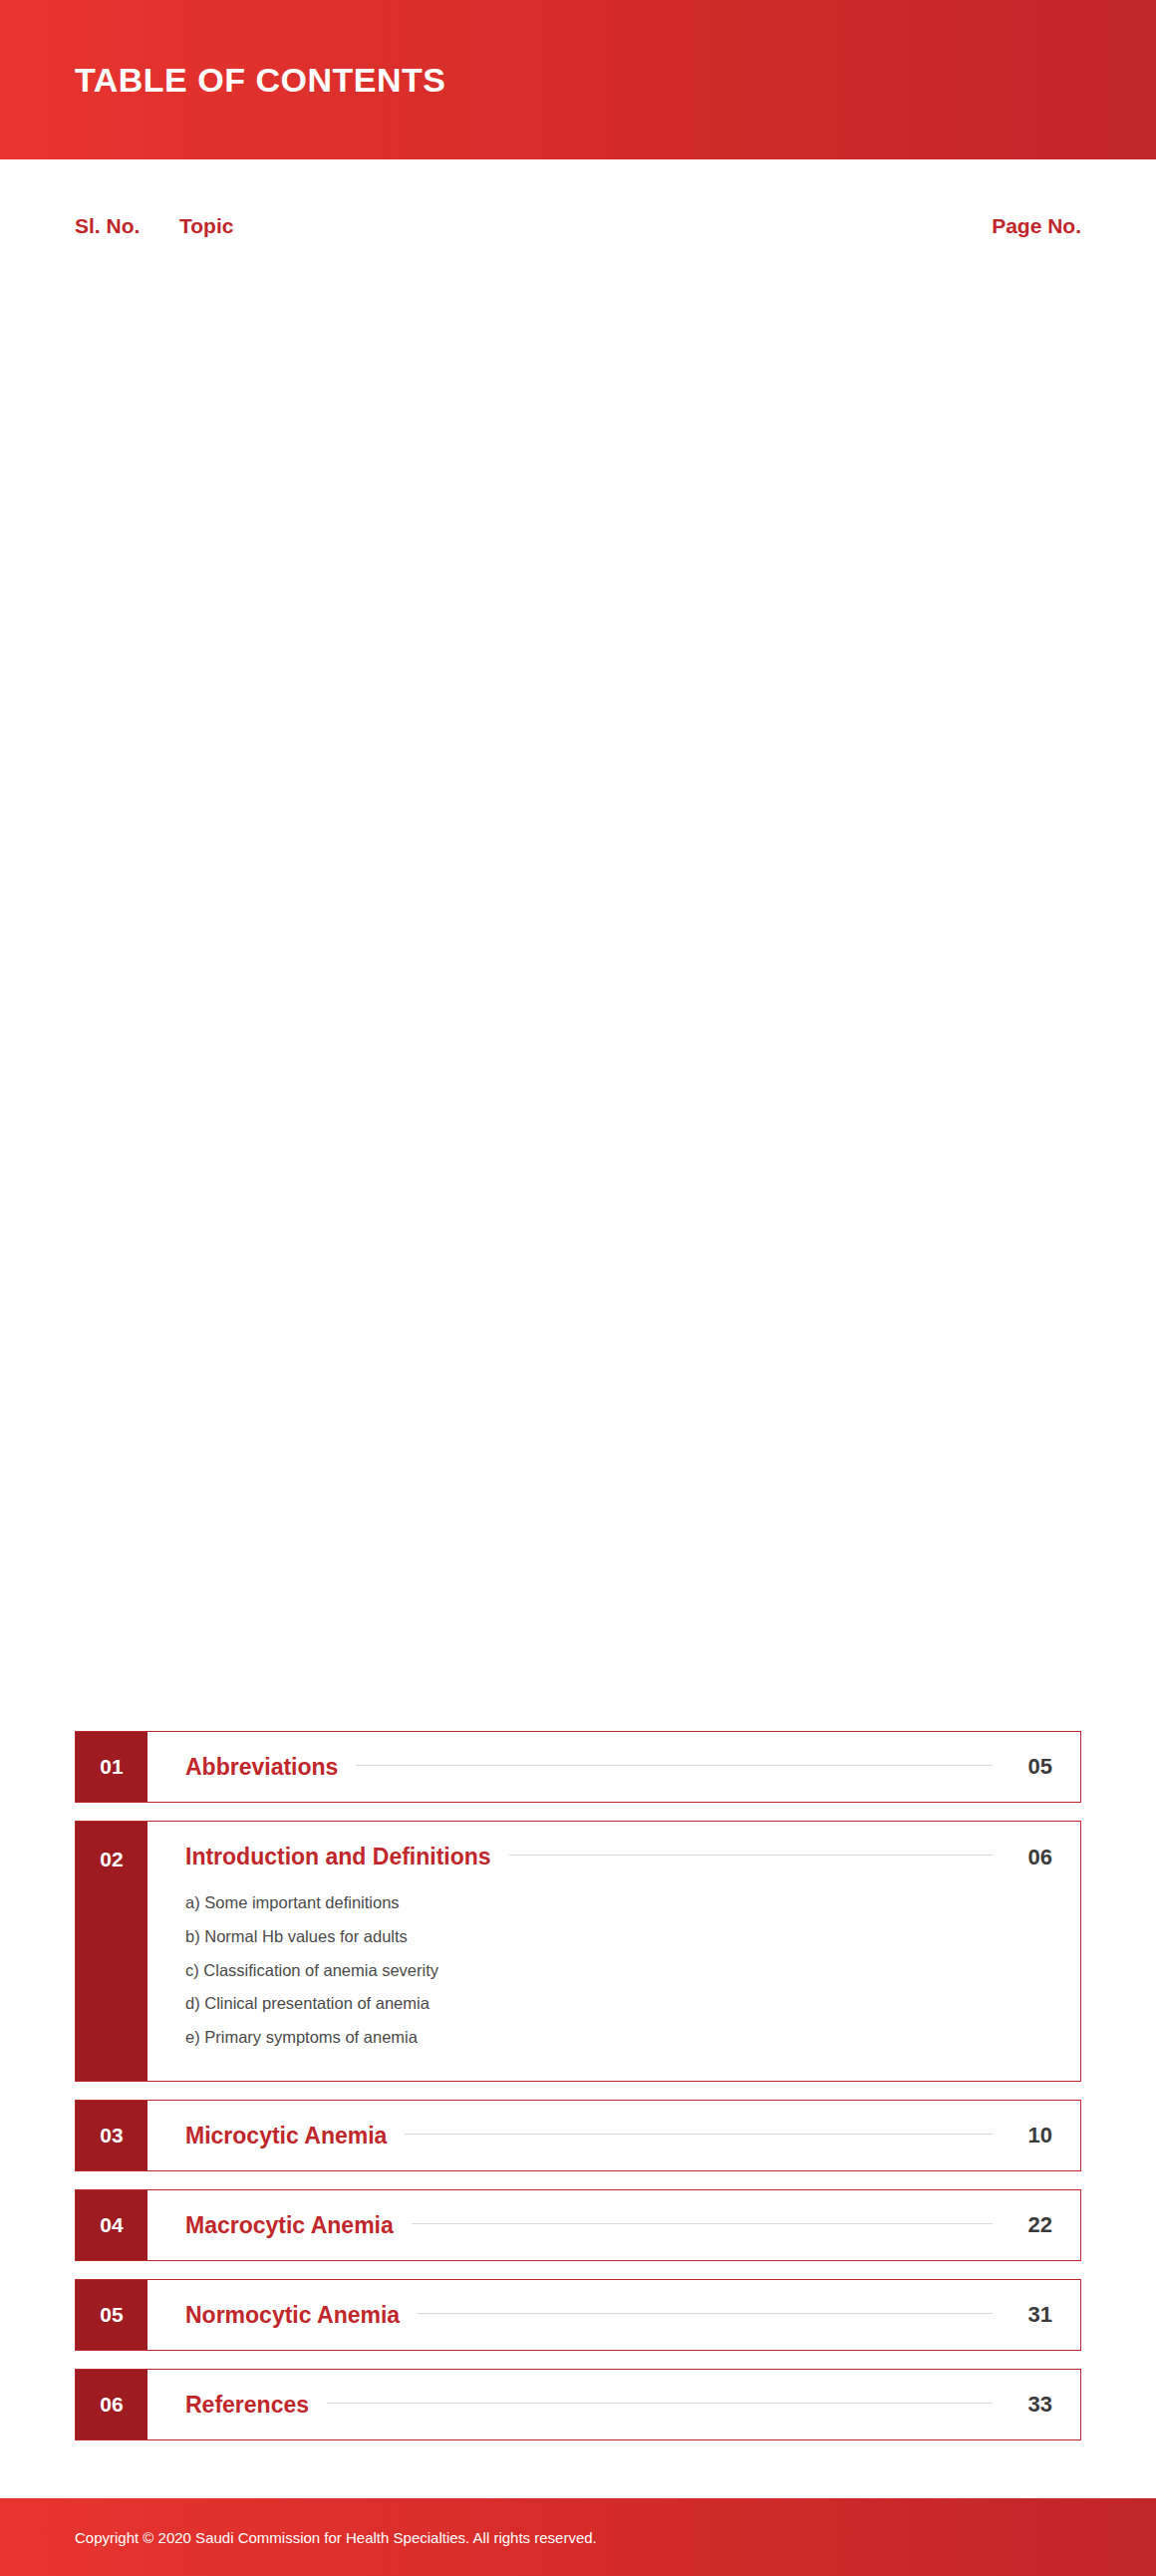TABLE OF CONTENTS
Sl. No.
Topic
Page No.
01
Abbreviations 05
02
Introduction and Definitions 06
a) Some important definitions
b) Normal Hb values for adults
c) Classification of anemia severity
d) Clinical presentation of anemia
e) Primary symptoms of anemia
03
Microcytic Anemia 10
04
Macrocytic Anemia 22
05
Normocytic Anemia 31
06
References 33
Copyright © 2020 Saudi Commission for Health Specialties. All rights reserved.